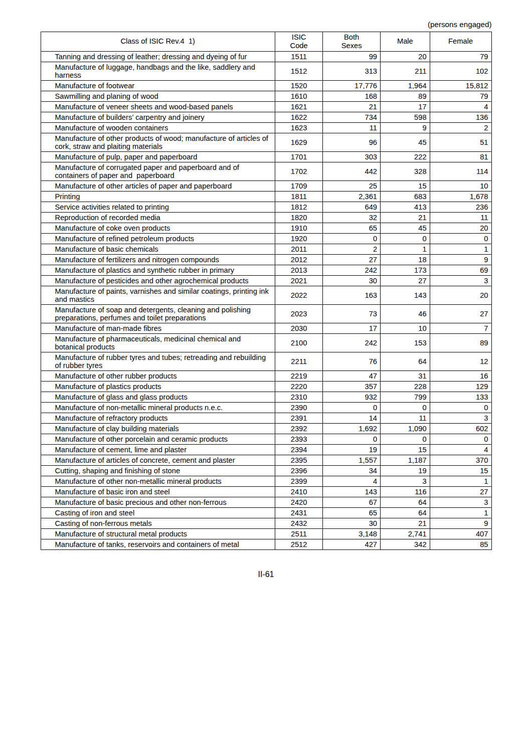(persons engaged)
| Class of ISIC Rev.4 1) | ISIC Code | Both Sexes | Male | Female |
| --- | --- | --- | --- | --- |
| Tanning and dressing of leather; dressing and dyeing of fur | 1511 | 99 | 20 | 79 |
| Manufacture of luggage, handbags and the like, saddlery and harness | 1512 | 313 | 211 | 102 |
| Manufacture of footwear | 1520 | 17,776 | 1,964 | 15,812 |
| Sawmilling and planing of wood | 1610 | 168 | 89 | 79 |
| Manufacture of veneer sheets and wood-based panels | 1621 | 21 | 17 | 4 |
| Manufacture of builders’ carpentry and joinery | 1622 | 734 | 598 | 136 |
| Manufacture of wooden containers | 1623 | 11 | 9 | 2 |
| Manufacture of other products of wood; manufacture of articles of cork, straw and plaiting materials | 1629 | 96 | 45 | 51 |
| Manufacture of pulp, paper and paperboard | 1701 | 303 | 222 | 81 |
| Manufacture of corrugated paper and paperboard and of containers of paper and paperboard | 1702 | 442 | 328 | 114 |
| Manufacture of other articles of paper and paperboard | 1709 | 25 | 15 | 10 |
| Printing | 1811 | 2,361 | 683 | 1,678 |
| Service activities related to printing | 1812 | 649 | 413 | 236 |
| Reproduction of recorded media | 1820 | 32 | 21 | 11 |
| Manufacture of coke oven products | 1910 | 65 | 45 | 20 |
| Manufacture of refined petroleum products | 1920 | 0 | 0 | 0 |
| Manufacture of basic chemicals | 2011 | 2 | 1 | 1 |
| Manufacture of fertilizers and nitrogen compounds | 2012 | 27 | 18 | 9 |
| Manufacture of plastics and synthetic rubber in primary | 2013 | 242 | 173 | 69 |
| Manufacture of pesticides and other agrochemical products | 2021 | 30 | 27 | 3 |
| Manufacture of paints, varnishes and similar coatings, printing ink and mastics | 2022 | 163 | 143 | 20 |
| Manufacture of soap and detergents, cleaning and polishing preparations, perfumes and toilet preparations | 2023 | 73 | 46 | 27 |
| Manufacture of man-made fibres | 2030 | 17 | 10 | 7 |
| Manufacture of pharmaceuticals, medicinal chemical and botanical products | 2100 | 242 | 153 | 89 |
| Manufacture of rubber tyres and tubes; retreading and rebuilding of rubber tyres | 2211 | 76 | 64 | 12 |
| Manufacture of other rubber products | 2219 | 47 | 31 | 16 |
| Manufacture of plastics products | 2220 | 357 | 228 | 129 |
| Manufacture of glass and glass products | 2310 | 932 | 799 | 133 |
| Manufacture of non-metallic mineral products n.e.c. | 2390 | 0 | 0 | 0 |
| Manufacture of refractory products | 2391 | 14 | 11 | 3 |
| Manufacture of clay building materials | 2392 | 1,692 | 1,090 | 602 |
| Manufacture of other porcelain and ceramic products | 2393 | 0 | 0 | 0 |
| Manufacture of cement, lime and plaster | 2394 | 19 | 15 | 4 |
| Manufacture of articles of concrete, cement and plaster | 2395 | 1,557 | 1,187 | 370 |
| Cutting, shaping and finishing of stone | 2396 | 34 | 19 | 15 |
| Manufacture of other non-metallic mineral products | 2399 | 4 | 3 | 1 |
| Manufacture of basic iron and steel | 2410 | 143 | 116 | 27 |
| Manufacture of basic precious and other non-ferrous | 2420 | 67 | 64 | 3 |
| Casting of iron and steel | 2431 | 65 | 64 | 1 |
| Casting of non-ferrous metals | 2432 | 30 | 21 | 9 |
| Manufacture of structural metal products | 2511 | 3,148 | 2,741 | 407 |
| Manufacture of tanks, reservoirs and containers of metal | 2512 | 427 | 342 | 85 |
II-61